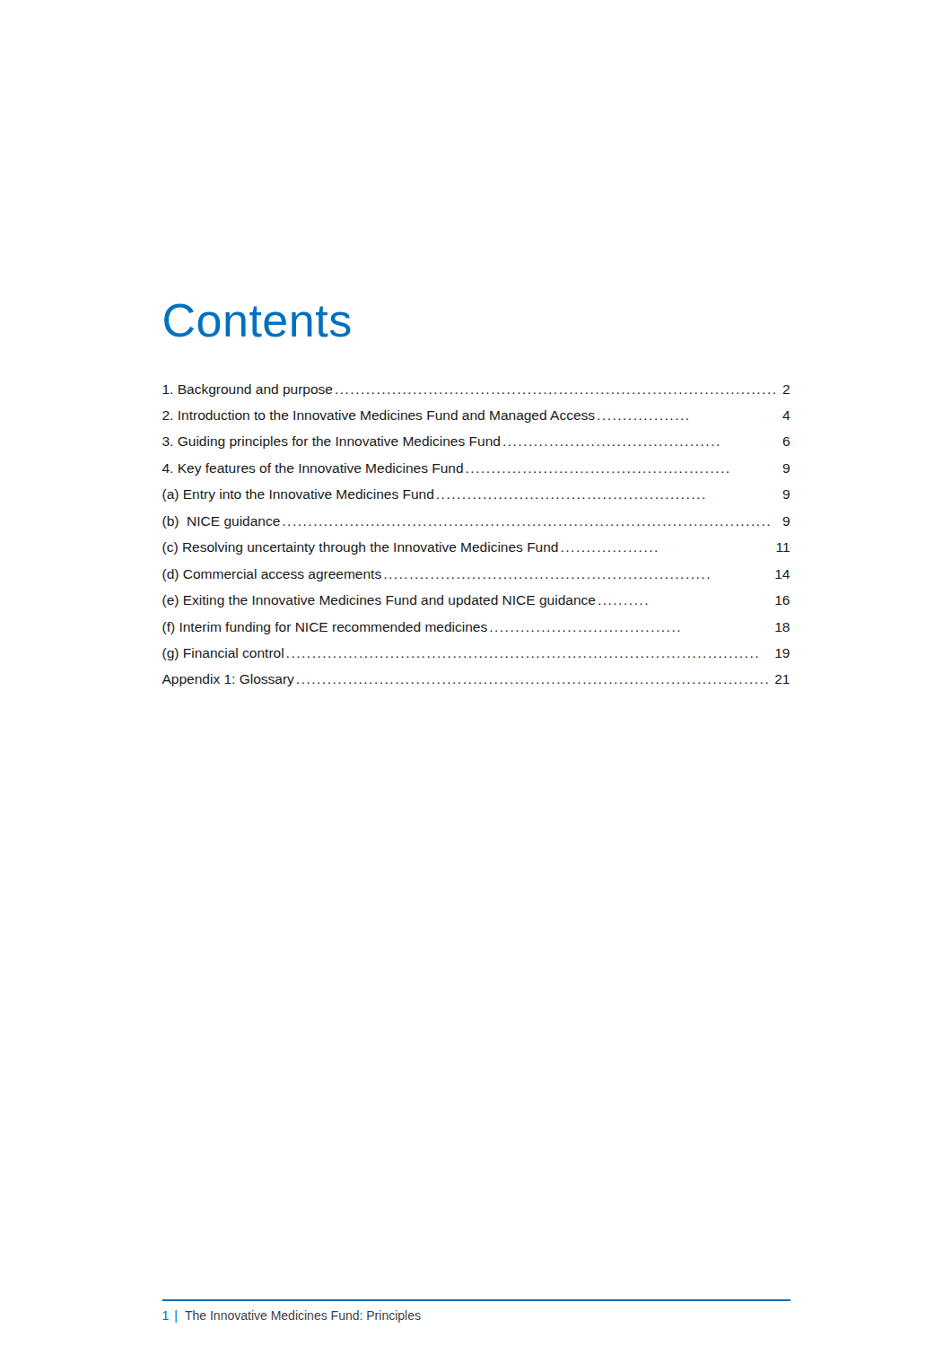Contents
1. Background and purpose ..................................................................................... 2
2. Introduction to the Innovative Medicines Fund and Managed Access .................. 4
3. Guiding principles for the Innovative Medicines Fund .......................................... 6
4. Key features of the Innovative Medicines Fund ................................................... 9
(a) Entry into the Innovative Medicines Fund .................................................... 9
(b) NICE guidance .............................................................................................. 9
(c) Resolving uncertainty through the Innovative Medicines Fund ................... 11
(d) Commercial access agreements ............................................................... 14
(e) Exiting the Innovative Medicines Fund and updated NICE guidance .......... 16
(f) Interim funding for NICE recommended medicines ..................................... 18
(g) Financial control ........................................................................................... 19
Appendix 1: Glossary ............................................................................................. 21
1|The Innovative Medicines Fund: Principles